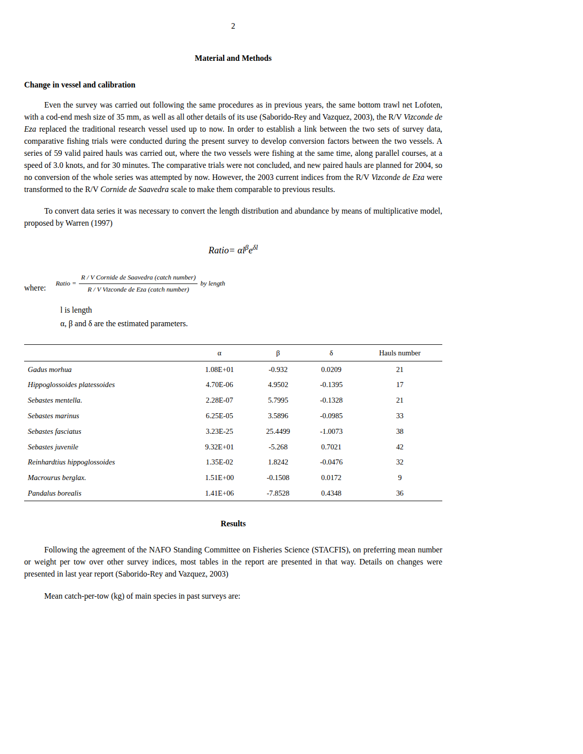2
Material and Methods
Change in vessel and calibration
Even the survey was carried out following the same procedures as in previous years, the same bottom trawl net Lofoten, with a cod-end mesh size of 35 mm, as well as all other details of its use (Saborido-Rey and Vazquez, 2003), the R/V Vizconde de Eza replaced the traditional research vessel used up to now. In order to establish a link between the two sets of survey data, comparative fishing trials were conducted during the present survey to develop conversion factors between the two vessels. A series of 59 valid paired hauls was carried out, where the two vessels were fishing at the same time, along parallel courses, at a speed of 3.0 knots, and for 30 minutes. The comparative trials were not concluded, and new paired hauls are planned for 2004, so no conversion of the whole series was attempted by now. However, the 2003 current indices from the R/V Vizconde de Eza were transformed to the R/V Cornide de Saavedra scale to make them comparable to previous results.
To convert data series it was necessary to convert the length distribution and abundance by means of multiplicative model, proposed by Warren (1997)
Ratio= αlβeδl
where:
Ratio = R / V Cornide de Saavedra (catch number) R / V Vizconde de Eza (catch number) by length
l is length
α, β and δ are the estimated parameters.
| | α | β | δ | Hauls number |
| --- | --- | --- | --- | --- |
| Gadus morhua | 1.08E+01 | -0.932 | 0.0209 | 21 |
| Hippoglossoides platessoides | 4.70E-06 | 4.9502 | -0.1395 | 17 |
| Sebastes mentella. | 2.28E-07 | 5.7995 | -0.1328 | 21 |
| Sebastes marinus | 6.25E-05 | 3.5896 | -0.0985 | 33 |
| Sebastes fasciatus | 3.23E-25 | 25.4499 | -1.0073 | 38 |
| Sebastes juvenile | 9.32E+01 | -5.268 | 0.7021 | 42 |
| Reinhardtius hippoglossoides | 1.35E-02 | 1.8242 | -0.0476 | 32 |
| Macrourus berglax. | 1.51E+00 | -0.1508 | 0.0172 | 9 |
| Pandalus borealis | 1.41E+06 | -7.8528 | 0.4348 | 36 |
Results
Following the agreement of the NAFO Standing Committee on Fisheries Science (STACFIS), on preferring mean number or weight per tow over other survey indices, most tables in the report are presented in that way. Details on changes were presented in last year report (Saborido-Rey and Vazquez, 2003)
Mean catch-per-tow (kg) of main species in past surveys are: